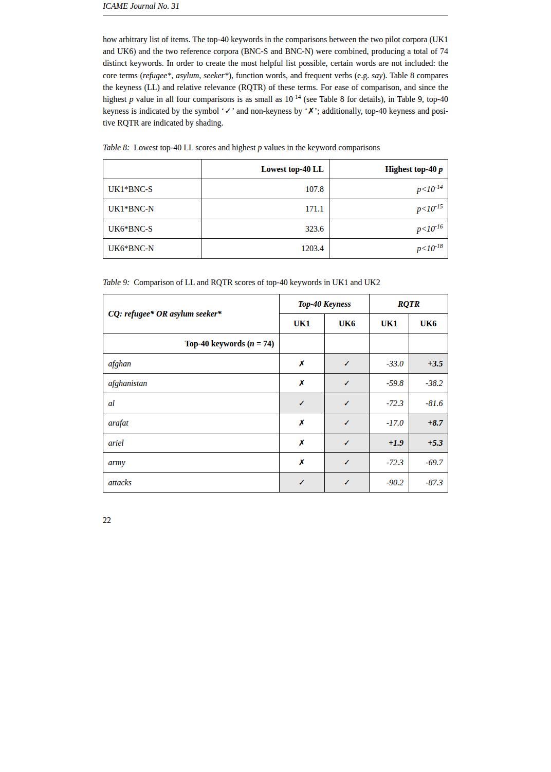ICAME Journal No. 31
how arbitrary list of items. The top-40 keywords in the comparisons between the two pilot corpora (UK1 and UK6) and the two reference corpora (BNC-S and BNC-N) were combined, producing a total of 74 distinct keywords. In order to create the most helpful list possible, certain words are not included: the core terms (refugee*, asylum, seeker*), function words, and frequent verbs (e.g. say). Table 8 compares the keyness (LL) and relative relevance (RQTR) of these terms. For ease of comparison, and since the highest p value in all four comparisons is as small as 10-14 (see Table 8 for details), in Table 9, top-40 keyness is indicated by the symbol ‘✓’ and non-keyness by ‘✗’; additionally, top-40 keyness and positive RQTR are indicated by shading.
Table 8: Lowest top-40 LL scores and highest p values in the keyword comparisons
| | Lowest top-40 LL | Highest top-40 p |
| --- | --- | --- |
| UK1*BNC-S | 107.8 | p<10 -14 |
| UK1*BNC-N | 171.1 | p<10 -15 |
| UK6*BNC-S | 323.6 | p<10 -16 |
| UK6*BNC-N | 1203.4 | p<10 -18 |
Table 9: Comparison of LL and RQTR scores of top-40 keywords in UK1 and UK2
| CQ: refugee* OR asylum seeker* | Top-40 Keyness | RQTR |
| --- | --- | --- |
| UK1 | UK6 | UK1 | UK6 |
| Top-40 keywords ( n = 74) | | | | |
| afghan | ✗ | ✓ | -33.0 | +3.5 |
| afghanistan | ✗ | ✓ | -59.8 | -38.2 |
| al | ✓ | ✓ | -72.3 | -81.6 |
| arafat | ✗ | ✓ | -17.0 | +8.7 |
| ariel | ✗ | ✓ | +1.9 | +5.3 |
| army | ✗ | ✓ | -72.3 | -69.7 |
| attacks | ✓ | ✓ | -90.2 | -87.3 |
22